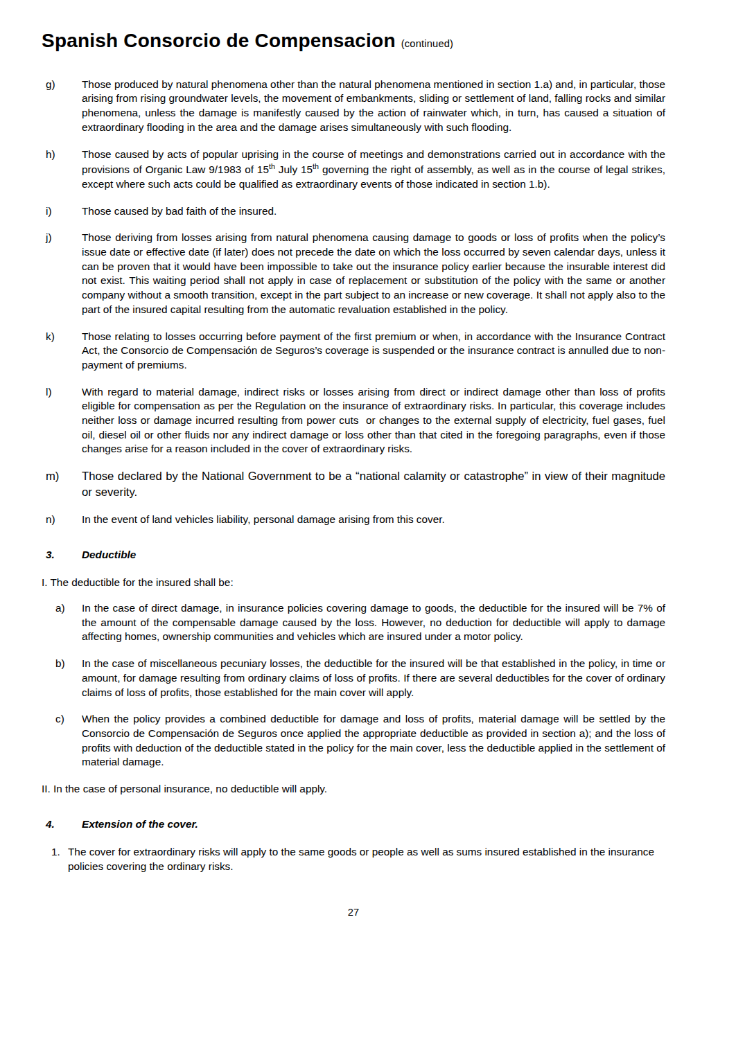Spanish Consorcio de Compensacion (continued)
g)
Those produced by natural phenomena other than the natural phenomena mentioned in section 1.a) and, in particular, those arising from rising groundwater levels, the movement of embankments, sliding or settlement of land, falling rocks and similar phenomena, unless the damage is manifestly caused by the action of rainwater which, in turn, has caused a situation of extraordinary flooding in the area and the damage arises simultaneously with such flooding.
h)
Those caused by acts of popular uprising in the course of meetings and demonstrations carried out in accordance with the provisions of Organic Law 9/1983 of 15th July 15th governing the right of assembly, as well as in the course of legal strikes, except where such acts could be qualified as extraordinary events of those indicated in section 1.b).
i)
Those caused by bad faith of the insured.
j)
Those deriving from losses arising from natural phenomena causing damage to goods or loss of profits when the policy’s issue date or effective date (if later) does not precede the date on which the loss occurred by seven calendar days, unless it can be proven that it would have been impossible to take out the insurance policy earlier because the insurable interest did not exist. This waiting period shall not apply in case of replacement or substitution of the policy with the same or another company without a smooth transition, except in the part subject to an increase or new coverage. It shall not apply also to the part of the insured capital resulting from the automatic revaluation established in the policy.
k)
Those relating to losses occurring before payment of the first premium or when, in accordance with the Insurance Contract Act, the Consorcio de Compensación de Seguros’s coverage is suspended or the insurance contract is annulled due to non-payment of premiums.
l)
With regard to material damage, indirect risks or losses arising from direct or indirect damage other than loss of profits eligible for compensation as per the Regulation on the insurance of extraordinary risks. In particular, this coverage includes neither loss or damage incurred resulting from power cuts or changes to the external supply of electricity, fuel gases, fuel oil, diesel oil or other fluids nor any indirect damage or loss other than that cited in the foregoing paragraphs, even if those changes arise for a reason included in the cover of extraordinary risks.
m)
Those declared by the National Government to be a “national calamity or catastrophe” in view of their magnitude or severity.
n)
In the event of land vehicles liability, personal damage arising from this cover.
3.
Deductible
I. The deductible for the insured shall be:
a)
In the case of direct damage, in insurance policies covering damage to goods, the deductible for the insured will be 7% of the amount of the compensable damage caused by the loss. However, no deduction for deductible will apply to damage affecting homes, ownership communities and vehicles which are insured under a motor policy.
b)
In the case of miscellaneous pecuniary losses, the deductible for the insured will be that established in the policy, in time or amount, for damage resulting from ordinary claims of loss of profits. If there are several deductibles for the cover of ordinary claims of loss of profits, those established for the main cover will apply.
c)
When the policy provides a combined deductible for damage and loss of profits, material damage will be settled by the Consorcio de Compensación de Seguros once applied the appropriate deductible as provided in section a); and the loss of profits with deduction of the deductible stated in the policy for the main cover, less the deductible applied in the settlement of material damage.
II. In the case of personal insurance, no deductible will apply.
4.
Extension of the cover.
1.
The cover for extraordinary risks will apply to the same goods or people as well as sums insured established in the insurance policies covering the ordinary risks.
27